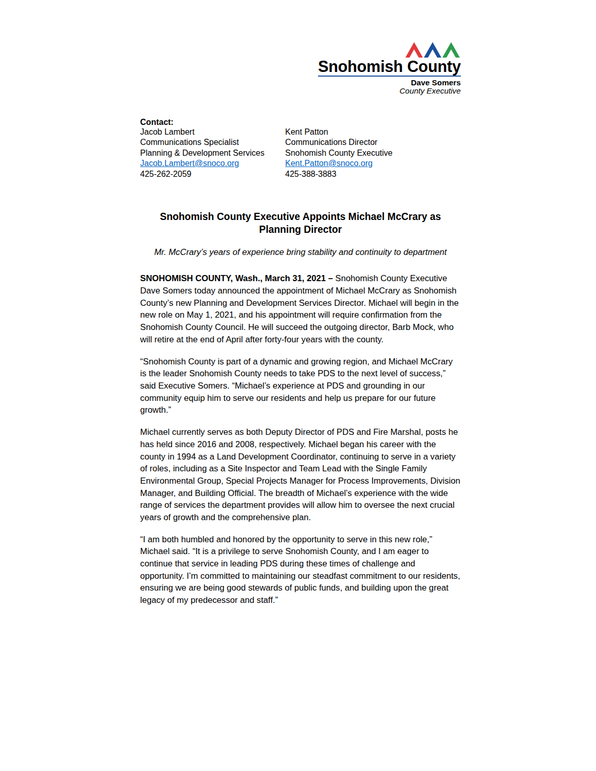Snohomish County
Dave Somers
County Executive
Contact:
| Jacob Lambert | Kent Patton |
| Communications Specialist | Communications Director |
| Planning & Development Services | Snohomish County Executive |
| Jacob.Lambert@snoco.org | Kent.Patton@snoco.org |
| 425-262-2059 | 425-388-3883 |
Snohomish County Executive Appoints Michael McCrary as Planning Director
Mr. McCrary’s years of experience bring stability and continuity to department
SNOHOMISH COUNTY, Wash., March 31, 2021 – Snohomish County Executive Dave Somers today announced the appointment of Michael McCrary as Snohomish County’s new Planning and Development Services Director. Michael will begin in the new role on May 1, 2021, and his appointment will require confirmation from the Snohomish County Council. He will succeed the outgoing director, Barb Mock, who will retire at the end of April after forty-four years with the county.
“Snohomish County is part of a dynamic and growing region, and Michael McCrary is the leader Snohomish County needs to take PDS to the next level of success,” said Executive Somers. “Michael’s experience at PDS and grounding in our community equip him to serve our residents and help us prepare for our future growth.”
Michael currently serves as both Deputy Director of PDS and Fire Marshal, posts he has held since 2016 and 2008, respectively. Michael began his career with the county in 1994 as a Land Development Coordinator, continuing to serve in a variety of roles, including as a Site Inspector and Team Lead with the Single Family Environmental Group, Special Projects Manager for Process Improvements, Division Manager, and Building Official. The breadth of Michael’s experience with the wide range of services the department provides will allow him to oversee the next crucial years of growth and the comprehensive plan.
“I am both humbled and honored by the opportunity to serve in this new role,” Michael said. “It is a privilege to serve Snohomish County, and I am eager to continue that service in leading PDS during these times of challenge and opportunity. I’m committed to maintaining our steadfast commitment to our residents, ensuring we are being good stewards of public funds, and building upon the great legacy of my predecessor and staff.”